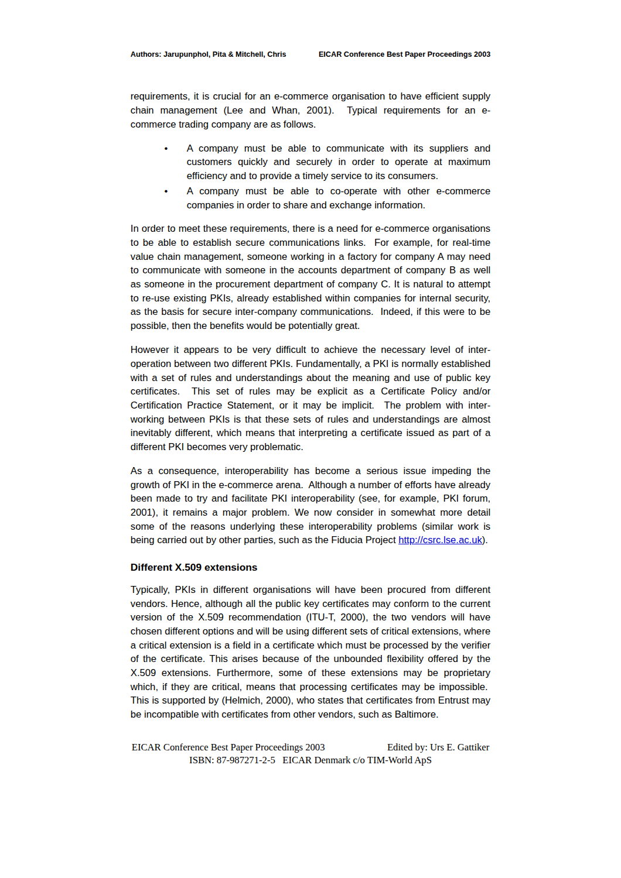Authors: Jarupunphol, Pita & Mitchell, Chris EICAR Conference Best Paper Proceedings 2003
requirements, it is crucial for an e-commerce organisation to have efficient supply chain management (Lee and Whan, 2001). Typical requirements for an e-commerce trading company are as follows.
A company must be able to communicate with its suppliers and customers quickly and securely in order to operate at maximum efficiency and to provide a timely service to its consumers.
A company must be able to co-operate with other e-commerce companies in order to share and exchange information.
In order to meet these requirements, there is a need for e-commerce organisations to be able to establish secure communications links. For example, for real-time value chain management, someone working in a factory for company A may need to communicate with someone in the accounts department of company B as well as someone in the procurement department of company C. It is natural to attempt to re-use existing PKIs, already established within companies for internal security, as the basis for secure inter-company communications. Indeed, if this were to be possible, then the benefits would be potentially great.
However it appears to be very difficult to achieve the necessary level of inter-operation between two different PKIs. Fundamentally, a PKI is normally established with a set of rules and understandings about the meaning and use of public key certificates. This set of rules may be explicit as a Certificate Policy and/or Certification Practice Statement, or it may be implicit. The problem with inter-working between PKIs is that these sets of rules and understandings are almost inevitably different, which means that interpreting a certificate issued as part of a different PKI becomes very problematic.
As a consequence, interoperability has become a serious issue impeding the growth of PKI in the e-commerce arena. Although a number of efforts have already been made to try and facilitate PKI interoperability (see, for example, PKI forum, 2001), it remains a major problem. We now consider in somewhat more detail some of the reasons underlying these interoperability problems (similar work is being carried out by other parties, such as the Fiducia Project http://csrc.lse.ac.uk).
Different X.509 extensions
Typically, PKIs in different organisations will have been procured from different vendors. Hence, although all the public key certificates may conform to the current version of the X.509 recommendation (ITU-T, 2000), the two vendors will have chosen different options and will be using different sets of critical extensions, where a critical extension is a field in a certificate which must be processed by the verifier of the certificate. This arises because of the unbounded flexibility offered by the X.509 extensions. Furthermore, some of these extensions may be proprietary which, if they are critical, means that processing certificates may be impossible. This is supported by (Helmich, 2000), who states that certificates from Entrust may be incompatible with certificates from other vendors, such as Baltimore.
EICAR Conference Best Paper Proceedings 2003 Edited by: Urs E. Gattiker
ISBN: 87-987271-2-5 EICAR Denmark c/o TIM-World ApS